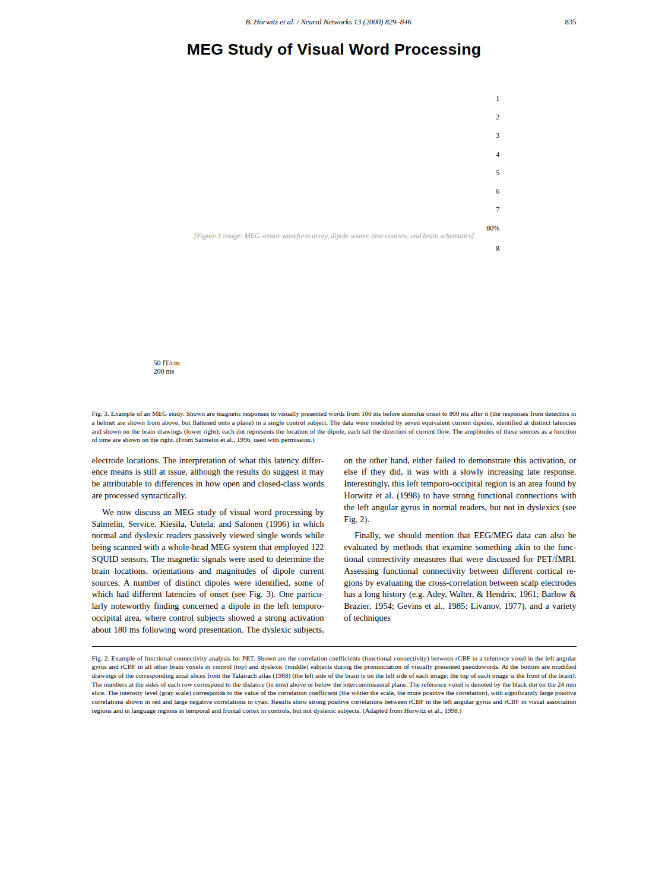B. Horwitz et al. / Neural Networks 13 (2000) 829–846 835
MEG Study of Visual Word Processing
[Figure 3 image: MEG sensor waveform array, dipole source time courses, and brain schematics]
50 fT/cm
200 ms
1
2
3
4
5
6
7
80%
g
Fig. 3. Example of an MEG study. Shown are magnetic responses to visually presented words from 100 ms before stimulus onset to 800 ms after it (the responses from detectors in a helmet are shown from above, but flattened onto a plane) in a single control subject. The data were modeled by seven equivalent current dipoles, identified at distinct latencies and shown on the brain drawings (lower right); each dot represents the location of the dipole, each tail the direction of current flow. The amplitudes of these sources as a function of time are shown on the right. (From Salmelin et al., 1996, used with permission.)
electrode locations. The interpretation of what this latency difference means is still at issue, although the results do suggest it may be attributable to differences in how open and closed-class words are processed syntactically.
We now discuss an MEG study of visual word processing by Salmelin, Service, Kiesila, Uutela, and Salonen (1996) in which normal and dyslexic readers passively viewed single words while being scanned with a whole-head MEG system that employed 122 SQUID sensors. The magnetic signals were used to determine the brain locations, orientations and magnitudes of dipole current sources. A number of distinct dipoles were identified, some of which had different latencies of onset (see Fig. 3). One particularly noteworthy finding concerned a dipole in the left temporo-occipital area, where control subjects showed a strong activation about 180 ms following word presentation. The dyslexic subjects, on the other hand, either failed to demonstrate this activation, or else if they did, it was with a slowly increasing late response. Interestingly, this left temporo-occipital region is an area found by Horwitz et al. (1998) to have strong functional connections with the left angular gyrus in normal readers, but not in dyslexics (see Fig. 2).
Finally, we should mention that EEG/MEG data can also be evaluated by methods that examine something akin to the functional connectivity measures that were discussed for PET/fMRI. Assessing functional connectivity between different cortical regions by evaluating the cross-correlation between scalp electrodes has a long history (e.g. Adey, Walter, & Hendrix, 1961; Barlow & Brazier, 1954; Gevins et al., 1985; Livanov, 1977), and a variety of techniques
Fig. 2. Example of functional connectivity analysis for PET. Shown are the correlation coefficients (functional connectivity) between rCBF in a reference voxel in the left angular gyrus and rCBF in all other brain voxels in control (top) and dyslexic (middle) subjects during the pronunciation of visually presented pseudowords. At the bottom are modified drawings of the corresponding axial slices from the Talairach atlas (1988) (the left side of the brain is on the left side of each image; the top of each image is the front of the brain). The numbers at the sides of each row correspond to the distance (in mm) above or below the intercommissural plane. The reference voxel is denoted by the black dot on the 24 mm slice. The intensity level (gray scale) corresponds to the value of the correlation coefficient (the whiter the scale, the more positive the correlation), with significantly large positive correlations shown in red and large negative correlations in cyan. Results show strong positive correlations between rCBF in the left angular gyrus and rCBF in visual association regions and in language regions in temporal and frontal cortex in controls, but not dyslexic subjects. (Adapted from Horwitz et al., 1998.)